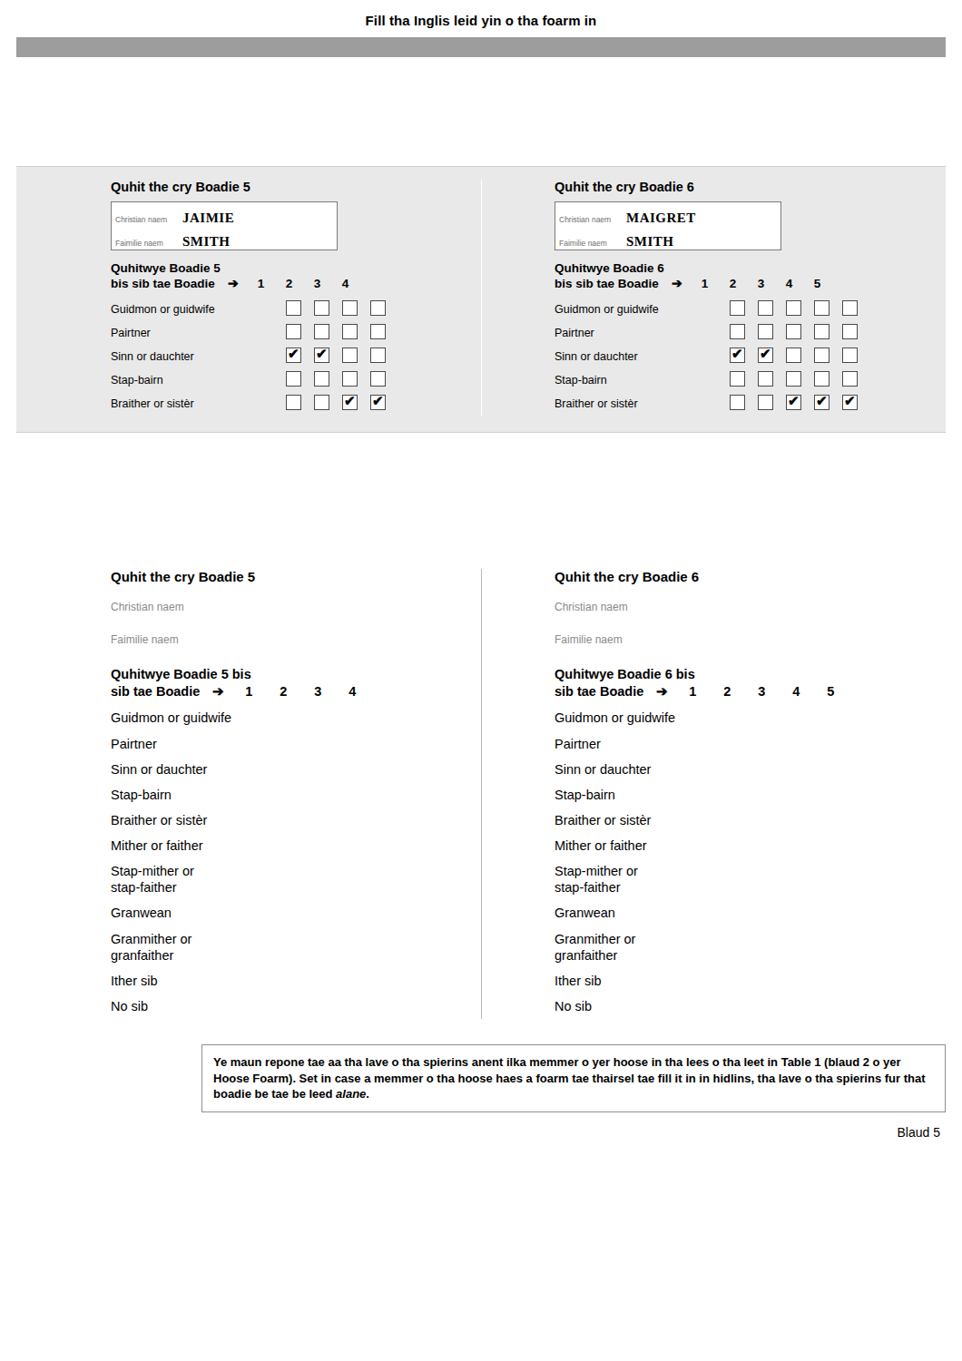Fill tha Inglis leid yin o tha foarm in
Quhit the cry Boadie 5
Christian naem JAIMIE
Faimilie naem SMITH
Quhitwye Boadie 5
bis sib tae Boadie ➔ 1234
| Guidmon or guidwife | | | | |
| Pairtner | | | | |
| Sinn or dauchter | | | | |
| Stap-bairn | | | | |
| Braither or sistèr | | | | |
Quhit the cry Boadie 6
Christian naem MAIGRET
Faimilie naem SMITH
Quhitwye Boadie 6
bis sib tae Boadie ➔ 12345
| Guidmon or guidwife | | | | | |
| Pairtner | | | | | |
| Sinn or dauchter | | | | | |
| Stap-bairn | | | | | |
| Braither or sistèr | | | | | |
Quhit the cry Boadie 5
Christian naem
Faimilie naem
Quhitwye Boadie 5 bis
sib tae Boadie ➔ 1234
Guidmon or guidwife
Pairtner
Sinn or dauchter
Stap-bairn
Braither or sistèr
Mither or faither
Stap-mither or
stap-faither
Granwean
Granmither or
granfaither
Ither sib
No sib
Quhit the cry Boadie 6
Christian naem
Faimilie naem
Quhitwye Boadie 6 bis
sib tae Boadie ➔ 12345
Guidmon or guidwife
Pairtner
Sinn or dauchter
Stap-bairn
Braither or sistèr
Mither or faither
Stap-mither or
stap-faither
Granwean
Granmither or
granfaither
Ither sib
No sib
Ye maun repone tae aa tha lave o tha spierins anent ilka memmer o yer hoose in tha lees o tha leet in Table 1 (blaud 2 o yer Hoose Foarm). Set in case a memmer o tha hoose haes a foarm tae thairsel tae fill it in in hidlins, tha lave o tha spierins fur that boadie be tae be leed alane.
Blaud 5